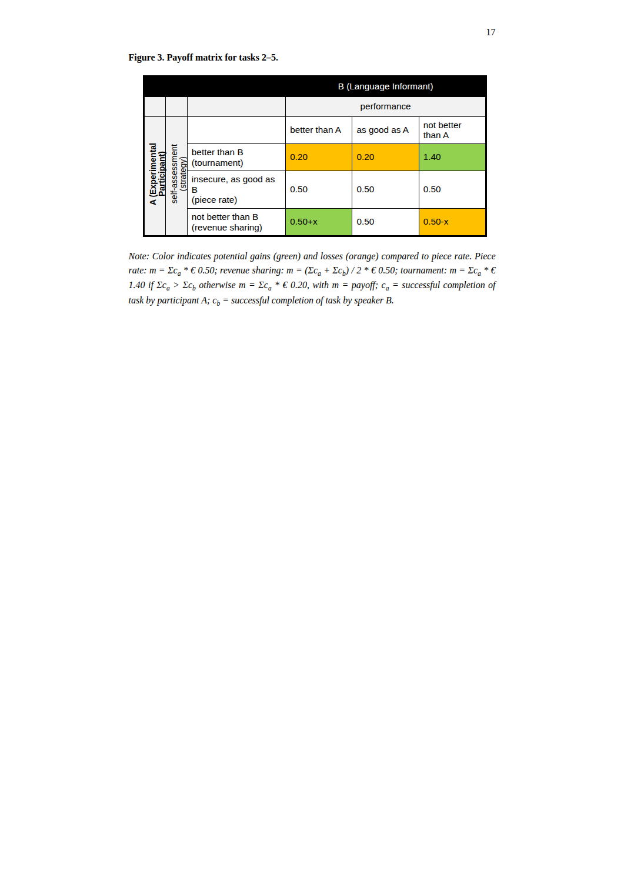17
Figure 3. Payoff matrix for tasks 2–5.
| | | | B (Language Informant) |
| | | | performance |
| A (Experimental Participant) | self-assessment (strategy) | | better than A | as good as A | not better than A |
| better than B (tournament) | 0.20 | 0.20 | 1.40 |
| insecure, as good as B (piece rate) | 0.50 | 0.50 | 0.50 |
| not better than B (revenue sharing) | 0.50+x | 0.50 | 0.50-x |
Note: Color indicates potential gains (green) and losses (orange) compared to piece rate. Piece rate: m = Σca * € 0.50; revenue sharing: m = (Σca + Σcb) / 2 * € 0.50; tournament: m = Σca * € 1.40 if Σca > Σcb otherwise m = Σca * € 0.20, with m = payoff; ca = successful completion of task by participant A; cb = successful completion of task by speaker B.